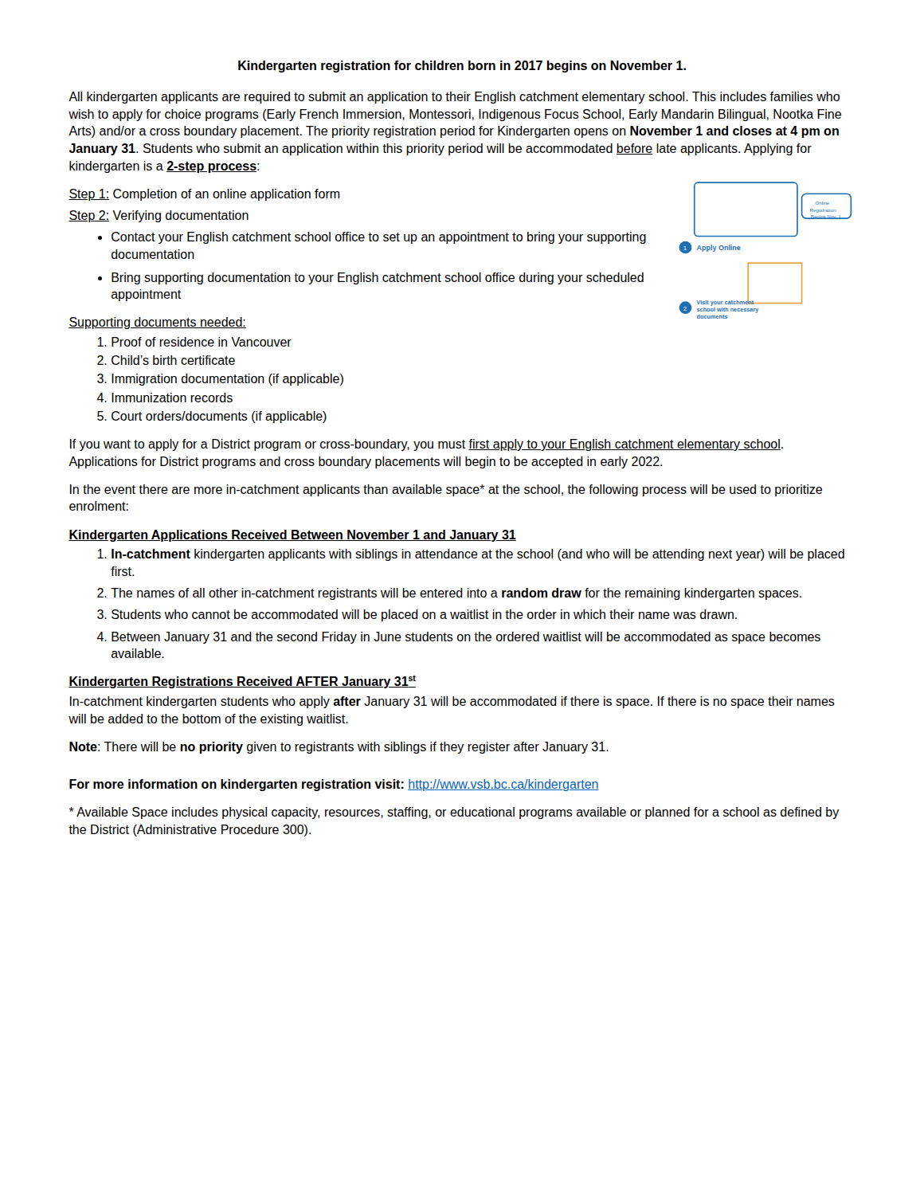Kindergarten registration for children born in 2017 begins on November 1.
All kindergarten applicants are required to submit an application to their English catchment elementary school. This includes families who wish to apply for choice programs (Early French Immersion, Montessori, Indigenous Focus School, Early Mandarin Bilingual, Nootka Fine Arts) and/or a cross boundary placement. The priority registration period for Kindergarten opens on November 1 and closes at 4 pm on January 31. Students who submit an application within this priority period will be accommodated before late applicants. Applying for kindergarten is a 2-step process:
Step 1: Completion of an online application form
Step 2: Verifying documentation
Contact your English catchment school office to set up an appointment to bring your supporting documentation
Bring supporting documentation to your English catchment school office during your scheduled appointment
Supporting documents needed:
Proof of residence in Vancouver
Child’s birth certificate
Immigration documentation (if applicable)
Immunization records
Court orders/documents (if applicable)
If you want to apply for a District program or cross-boundary, you must first apply to your English catchment elementary school. Applications for District programs and cross boundary placements will begin to be accepted in early 2022.
In the event there are more in-catchment applicants than available space* at the school, the following process will be used to prioritize enrolment:
Kindergarten Applications Received Between November 1 and January 31
In-catchment kindergarten applicants with siblings in attendance at the school (and who will be attending next year) will be placed first.
The names of all other in-catchment registrants will be entered into a random draw for the remaining kindergarten spaces.
Students who cannot be accommodated will be placed on a waitlist in the order in which their name was drawn.
Between January 31 and the second Friday in June students on the ordered waitlist will be accommodated as space becomes available.
Kindergarten Registrations Received AFTER January 31st
In-catchment kindergarten students who apply after January 31 will be accommodated if there is space. If there is no space their names will be added to the bottom of the existing waitlist.
Note: There will be no priority given to registrants with siblings if they register after January 31.
For more information on kindergarten registration visit: http://www.vsb.bc.ca/kindergarten
* Available Space includes physical capacity, resources, staffing, or educational programs available or planned for a school as defined by the District (Administrative Procedure 300).